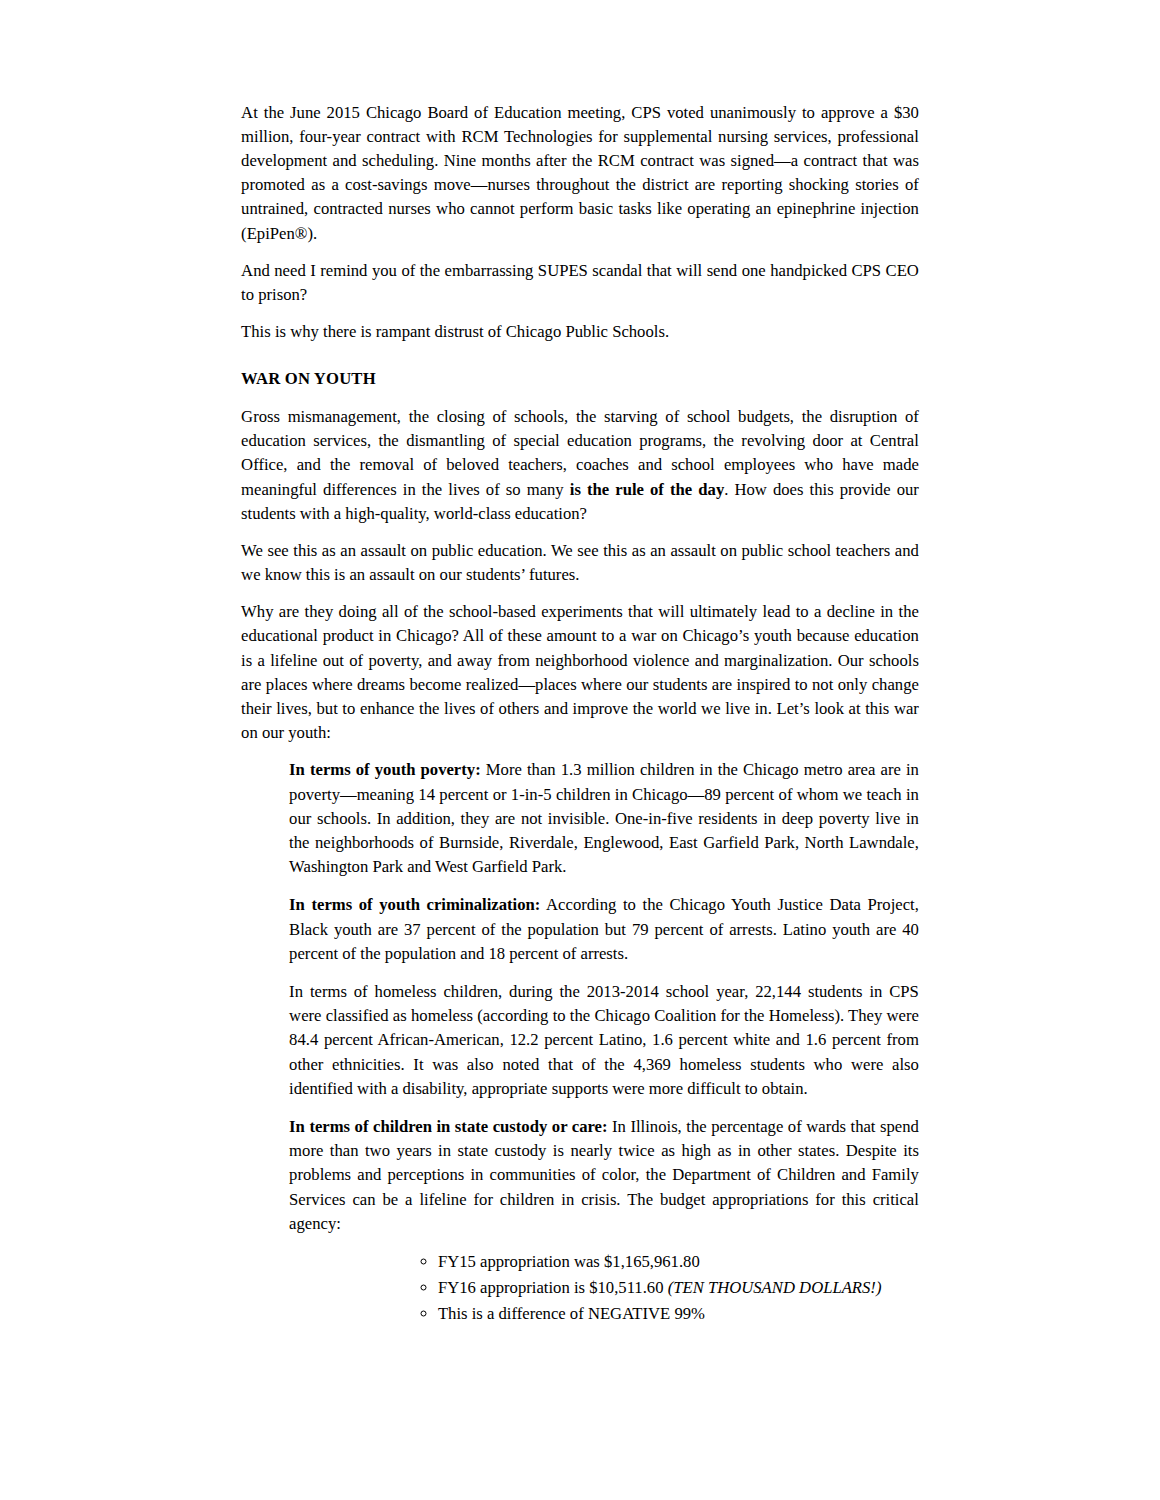At the June 2015 Chicago Board of Education meeting, CPS voted unanimously to approve a $30 million, four-year contract with RCM Technologies for supplemental nursing services, professional development and scheduling. Nine months after the RCM contract was signed—a contract that was promoted as a cost-savings move—nurses throughout the district are reporting shocking stories of untrained, contracted nurses who cannot perform basic tasks like operating an epinephrine injection (EpiPen®).
And need I remind you of the embarrassing SUPES scandal that will send one handpicked CPS CEO to prison?
This is why there is rampant distrust of Chicago Public Schools.
War on Youth
Gross mismanagement, the closing of schools, the starving of school budgets, the disruption of education services, the dismantling of special education programs, the revolving door at Central Office, and the removal of beloved teachers, coaches and school employees who have made meaningful differences in the lives of so many is the rule of the day. How does this provide our students with a high-quality, world-class education?
We see this as an assault on public education. We see this as an assault on public school teachers and we know this is an assault on our students’ futures.
Why are they doing all of the school-based experiments that will ultimately lead to a decline in the educational product in Chicago? All of these amount to a war on Chicago’s youth because education is a lifeline out of poverty, and away from neighborhood violence and marginalization. Our schools are places where dreams become realized—places where our students are inspired to not only change their lives, but to enhance the lives of others and improve the world we live in. Let’s look at this war on our youth:
In terms of youth poverty: More than 1.3 million children in the Chicago metro area are in poverty—meaning 14 percent or 1-in-5 children in Chicago—89 percent of whom we teach in our schools. In addition, they are not invisible. One-in-five residents in deep poverty live in the neighborhoods of Burnside, Riverdale, Englewood, East Garfield Park, North Lawndale, Washington Park and West Garfield Park.
In terms of youth criminalization: According to the Chicago Youth Justice Data Project, Black youth are 37 percent of the population but 79 percent of arrests. Latino youth are 40 percent of the population and 18 percent of arrests.
In terms of homeless children, during the 2013-2014 school year, 22,144 students in CPS were classified as homeless (according to the Chicago Coalition for the Homeless). They were 84.4 percent African-American, 12.2 percent Latino, 1.6 percent white and 1.6 percent from other ethnicities. It was also noted that of the 4,369 homeless students who were also identified with a disability, appropriate supports were more difficult to obtain.
In terms of children in state custody or care: In Illinois, the percentage of wards that spend more than two years in state custody is nearly twice as high as in other states. Despite its problems and perceptions in communities of color, the Department of Children and Family Services can be a lifeline for children in crisis. The budget appropriations for this critical agency:
FY15 appropriation was $1,165,961.80
FY16 appropriation is $10,511.60 (TEN THOUSAND DOLLARS!)
This is a difference of NEGATIVE 99%